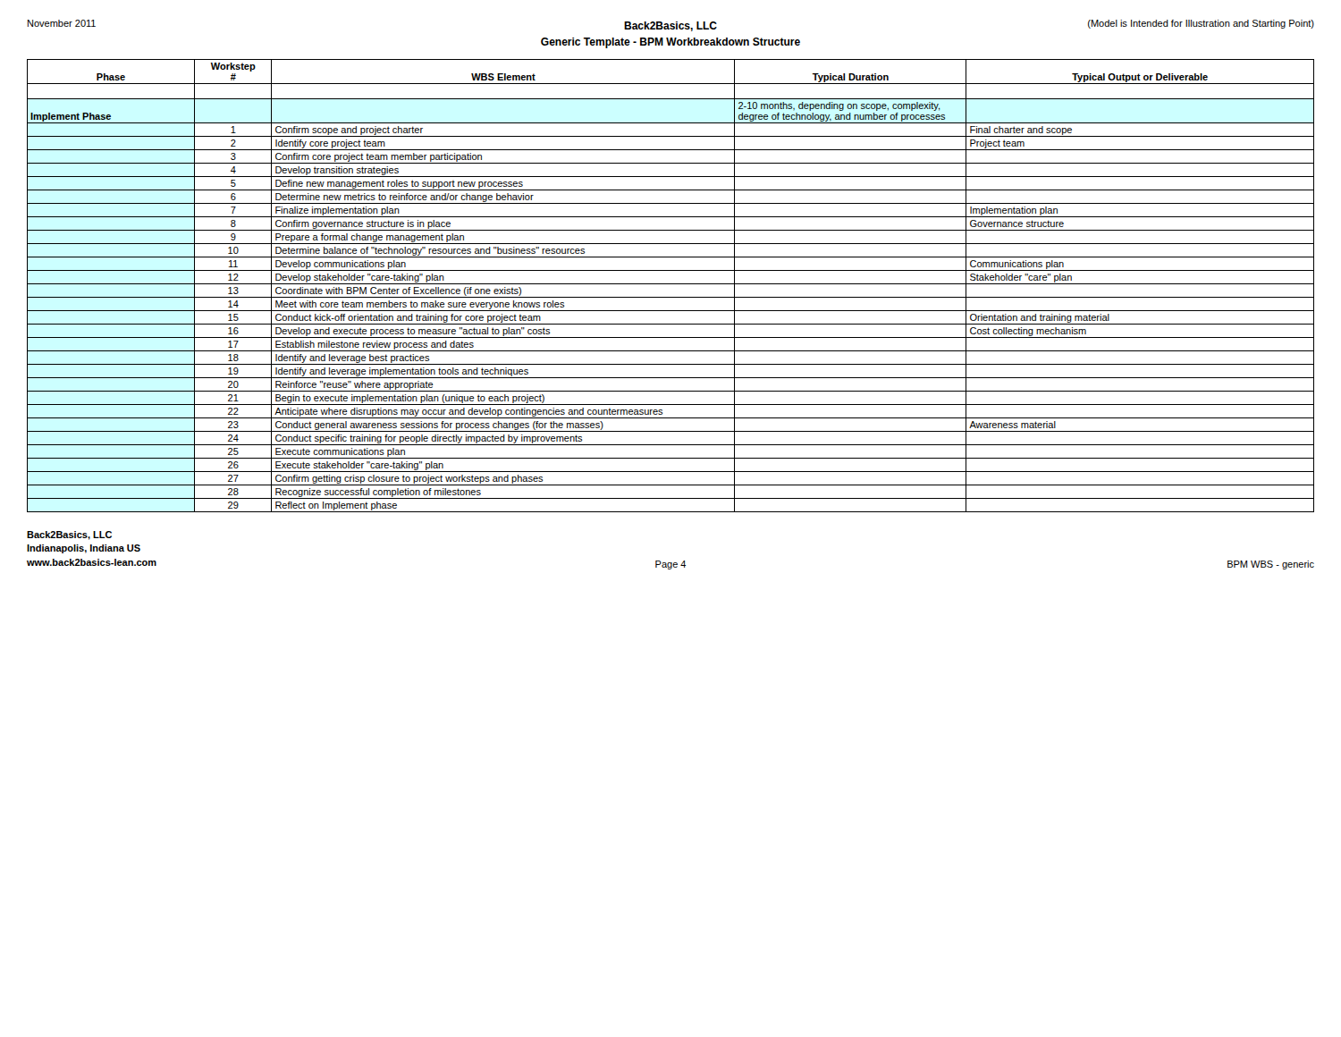November 2011
(Model is Intended for Illustration and Starting Point)
Back2Basics, LLC
Generic Template - BPM Workbreakdown Structure
| Phase | Workstep # | WBS Element | Typical Duration | Typical Output or Deliverable |
| --- | --- | --- | --- | --- |
| Implement Phase | | | 2-10 months, depending on scope, complexity, degree of technology, and number of processes | |
| | 1 | Confirm scope and project charter | | Final charter and scope |
| | 2 | Identify core project team | | Project team |
| | 3 | Confirm core project team member participation | | |
| | 4 | Develop transition strategies | | |
| | 5 | Define new management roles to support new processes | | |
| | 6 | Determine new metrics to reinforce and/or change behavior | | |
| | 7 | Finalize implementation plan | | Implementation plan |
| | 8 | Confirm governance structure is in place | | Governance structure |
| | 9 | Prepare a formal change management plan | | |
| | 10 | Determine balance of "technology" resources and "business" resources | | |
| | 11 | Develop communications plan | | Communications plan |
| | 12 | Develop stakeholder "care-taking" plan | | Stakeholder "care" plan |
| | 13 | Coordinate with BPM Center of Excellence (if one exists) | | |
| | 14 | Meet with core team members to make sure everyone knows roles | | |
| | 15 | Conduct kick-off orientation and training for core project team | | Orientation and training material |
| | 16 | Develop and execute process to measure "actual to plan" costs | | Cost collecting mechanism |
| | 17 | Establish milestone review process and dates | | |
| | 18 | Identify and leverage best practices | | |
| | 19 | Identify and leverage implementation tools and techniques | | |
| | 20 | Reinforce "reuse" where appropriate | | |
| | 21 | Begin to execute implementation plan (unique to each project) | | |
| | 22 | Anticipate where disruptions may occur and develop contingencies and countermeasures | | |
| | 23 | Conduct general awareness sessions for process changes (for the masses) | | Awareness material |
| | 24 | Conduct specific training for people directly impacted by improvements | | |
| | 25 | Execute communications plan | | |
| | 26 | Execute stakeholder "care-taking" plan | | |
| | 27 | Confirm getting crisp closure to project worksteps and phases | | |
| | 28 | Recognize successful completion of milestones | | |
| | 29 | Reflect on Implement phase | | |
Back2Basics, LLC
Indianapolis, Indiana US
www.back2basics-lean.com
Page 4
BPM WBS - generic